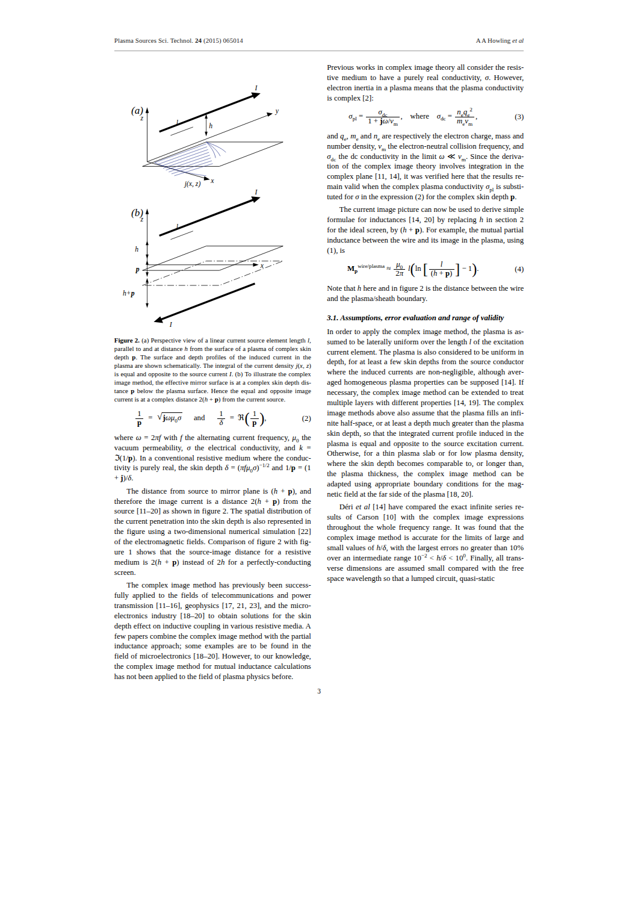Plasma Sources Sci. Technol. 24 (2015) 065014
A A Howling et al
(a) z x y I l h j(x, z) (b) z x I l I h p h+p
Figure 2. (a) Perspective view of a linear current source element length l, parallel to and at distance h from the surface of a plasma of complex skin depth p. The surface and depth profiles of the induced current in the plasma are shown schematically. The integral of the current density j(x, z) is equal and opposite to the source current I. (b) To illustrate the complex image method, the effective mirror surface is at a complex skin depth distance p below the plasma surface. Hence the equal and opposite image current is at a complex distance 2(h + p) from the current source.
1 p = jωμ0σ and 1 δ = ℜ(1 p),
(2)
where ω = 2πf with f the alternating current frequency, μ0 the vacuum permeability, σ the electrical conductivity, and k = ℑ(1/p). In a conventional resistive medium where the conductivity is purely real, the skin depth δ = (πfμ0σ)−1/2 and 1/p = (1 + j)/δ.
The distance from source to mirror plane is (h + p), and therefore the image current is a distance 2(h + p) from the source [11–20] as shown in figure 2. The spatial distribution of the current penetration into the skin depth is also represented in the figure using a two-dimensional numerical simulation [22] of the electromagnetic fields. Comparison of figure 2 with figure 1 shows that the source-image distance for a resistive medium is 2(h + p) instead of 2h for a perfectly-conducting screen.
The complex image method has previously been successfully applied to the fields of telecommunications and power transmission [11–16], geophysics [17, 21, 23], and the microelectronics industry [18–20] to obtain solutions for the skin depth effect on inductive coupling in various resistive media. A few papers combine the complex image method with the partial inductance approach; some examples are to be found in the field of microelectronics [18–20]. However, to our knowledge, the complex image method for mutual inductance calculations has not been applied to the field of plasma physics before.
Previous works in complex image theory all consider the resistive medium to have a purely real conductivity, σ. However, electron inertia in a plasma means that the plasma conductivity is complex [2]:
σpl = σdc 1 + jω/νm, where σdc = neqe2 meνm,
(3)
and qe, me and ne are respectively the electron charge, mass and number density, νm the electron-neutral collision frequency, and σdc the dc conductivity in the limit ω ≪ νm. Since the derivation of the complex image theory involves integration in the complex plane [11, 14], it was verified here that the results remain valid when the complex plasma conductivity σpl is substituted for σ in the expression (2) for the complex skin depth p.
The current image picture can now be used to derive simple formulae for inductances [14, 20] by replacing h in section 2 for the ideal screen, by (h + p). For example, the mutual partial inductance between the wire and its image in the plasma, using (1), is
Mpwire/plasma ≈ μ02π l(ln [l(h + p)] − 1).
(4)
Note that h here and in figure 2 is the distance between the wire and the plasma/sheath boundary.
3.1. Assumptions, error evaluation and range of validity
In order to apply the complex image method, the plasma is assumed to be laterally uniform over the length l of the excitation current element. The plasma is also considered to be uniform in depth, for at least a few skin depths from the source conductor where the induced currents are non-negligible, although averaged homogeneous plasma properties can be supposed [14]. If necessary, the complex image method can be extended to treat multiple layers with different properties [14, 19]. The complex image methods above also assume that the plasma fills an infinite half-space, or at least a depth much greater than the plasma skin depth, so that the integrated current profile induced in the plasma is equal and opposite to the source excitation current. Otherwise, for a thin plasma slab or for low plasma density, where the skin depth becomes comparable to, or longer than, the plasma thickness, the complex image method can be adapted using appropriate boundary conditions for the magnetic field at the far side of the plasma [18, 20].
Déri et al [14] have compared the exact infinite series results of Carson [10] with the complex image expressions throughout the whole frequency range. It was found that the complex image method is accurate for the limits of large and small values of h/δ, with the largest errors no greater than 10% over an intermediate range 10−2 < h/δ < 100. Finally, all transverse dimensions are assumed small compared with the free space wavelength so that a lumped circuit, quasi-static
3